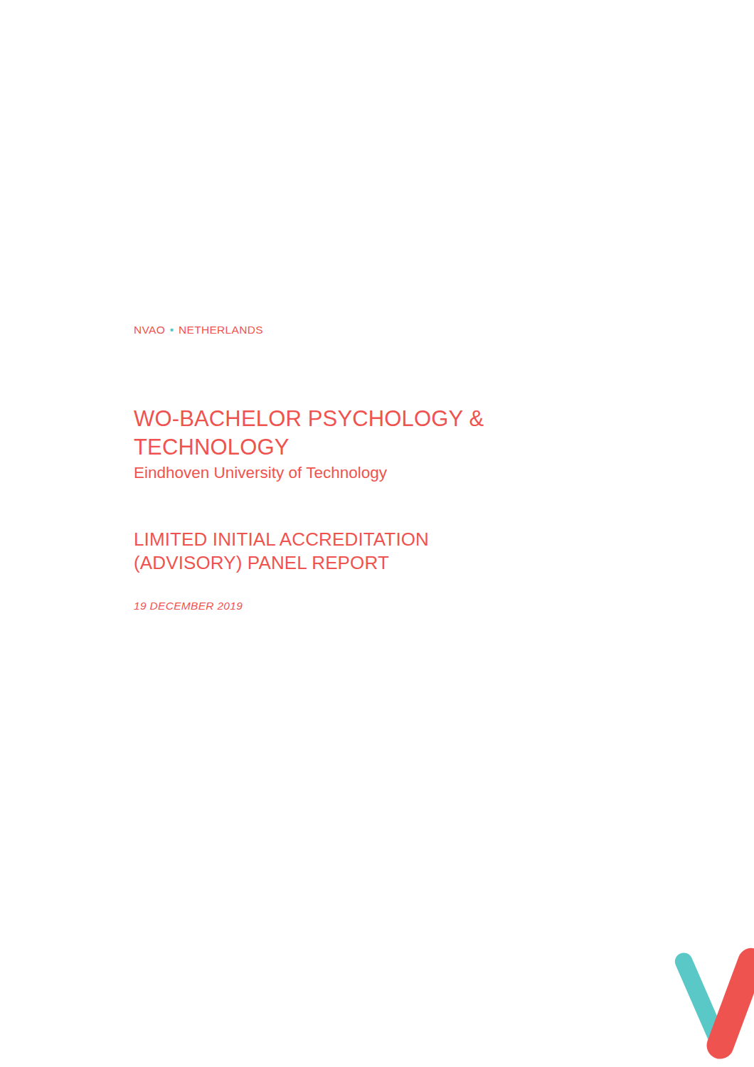NVAO • NETHERLANDS
WO-BACHELOR PSYCHOLOGY &TECHNOLOGY
Eindhoven University of Technology
LIMITED INITIAL ACCREDITATION(ADVISORY) PANEL REPORT
19 DECEMBER 2019